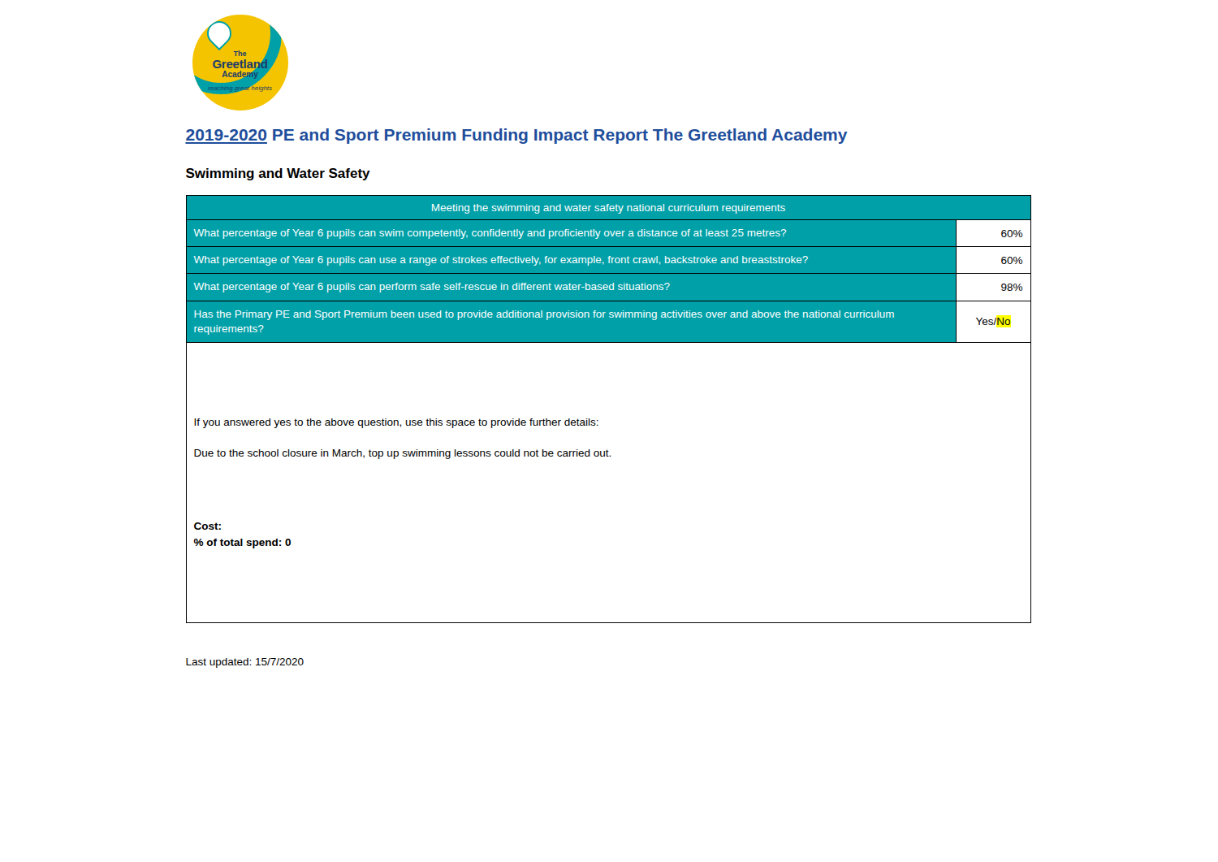The Greetland Academy
reaching great heights
2019-2020 PE and Sport Premium Funding Impact Report The Greetland Academy
Swimming and Water Safety
| Meeting the swimming and water safety national curriculum requirements |
| --- |
| What percentage of Year 6 pupils can swim competently, confidently and proficiently over a distance of at least 25 metres? | 60% |
| What percentage of Year 6 pupils can use a range of strokes effectively, for example, front crawl, backstroke and breaststroke? | 60% |
| What percentage of Year 6 pupils can perform safe self-rescue in different water-based situations? | 98% |
| Has the Primary PE and Sport Premium been used to provide additional provision for swimming activities over and above the national curriculum requirements? | Yes/ No |
| If you answered yes to the above question, use this space to provide further details: Due to the school closure in March, top up swimming lessons could not be carried out. Cost: % of total spend: 0 |
Last updated: 15/7/2020